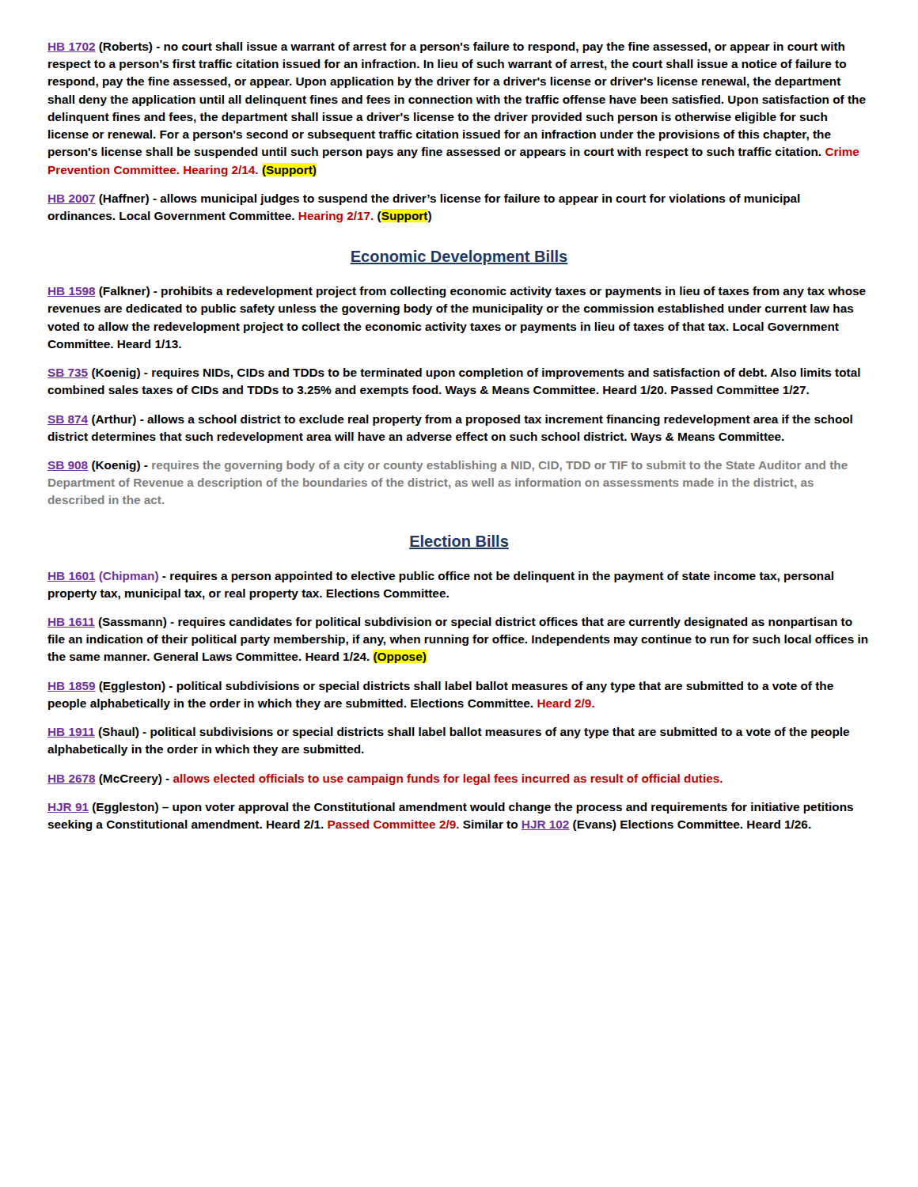HB 1702 (Roberts) - no court shall issue a warrant of arrest for a person's failure to respond, pay the fine assessed, or appear in court with respect to a person's first traffic citation issued for an infraction. In lieu of such warrant of arrest, the court shall issue a notice of failure to respond, pay the fine assessed, or appear. Upon application by the driver for a driver's license or driver's license renewal, the department shall deny the application until all delinquent fines and fees in connection with the traffic offense have been satisfied. Upon satisfaction of the delinquent fines and fees, the department shall issue a driver's license to the driver provided such person is otherwise eligible for such license or renewal. For a person's second or subsequent traffic citation issued for an infraction under the provisions of this chapter, the person's license shall be suspended until such person pays any fine assessed or appears in court with respect to such traffic citation. Crime Prevention Committee. Hearing 2/14. (Support)
HB 2007 (Haffner) - allows municipal judges to suspend the driver’s license for failure to appear in court for violations of municipal ordinances. Local Government Committee. Hearing 2/17. (Support)
Economic Development Bills
HB 1598 (Falkner) - prohibits a redevelopment project from collecting economic activity taxes or payments in lieu of taxes from any tax whose revenues are dedicated to public safety unless the governing body of the municipality or the commission established under current law has voted to allow the redevelopment project to collect the economic activity taxes or payments in lieu of taxes of that tax. Local Government Committee. Heard 1/13.
SB 735 (Koenig) - requires NIDs, CIDs and TDDs to be terminated upon completion of improvements and satisfaction of debt. Also limits total combined sales taxes of CIDs and TDDs to 3.25% and exempts food. Ways & Means Committee. Heard 1/20. Passed Committee 1/27.
SB 874 (Arthur) - allows a school district to exclude real property from a proposed tax increment financing redevelopment area if the school district determines that such redevelopment area will have an adverse effect on such school district. Ways & Means Committee.
SB 908 (Koenig) - requires the governing body of a city or county establishing a NID, CID, TDD or TIF to submit to the State Auditor and the Department of Revenue a description of the boundaries of the district, as well as information on assessments made in the district, as described in the act.
Election Bills
HB 1601 (Chipman) - requires a person appointed to elective public office not be delinquent in the payment of state income tax, personal property tax, municipal tax, or real property tax. Elections Committee.
HB 1611 (Sassmann) - requires candidates for political subdivision or special district offices that are currently designated as nonpartisan to file an indication of their political party membership, if any, when running for office. Independents may continue to run for such local offices in the same manner. General Laws Committee. Heard 1/24. (Oppose)
HB 1859 (Eggleston) - political subdivisions or special districts shall label ballot measures of any type that are submitted to a vote of the people alphabetically in the order in which they are submitted. Elections Committee. Heard 2/9.
HB 1911 (Shaul) - political subdivisions or special districts shall label ballot measures of any type that are submitted to a vote of the people alphabetically in the order in which they are submitted.
HB 2678 (McCreery) - allows elected officials to use campaign funds for legal fees incurred as result of official duties.
HJR 91 (Eggleston) – upon voter approval the Constitutional amendment would change the process and requirements for initiative petitions seeking a Constitutional amendment. Heard 2/1. Passed Committee 2/9. Similar to HJR 102 (Evans) Elections Committee. Heard 1/26.